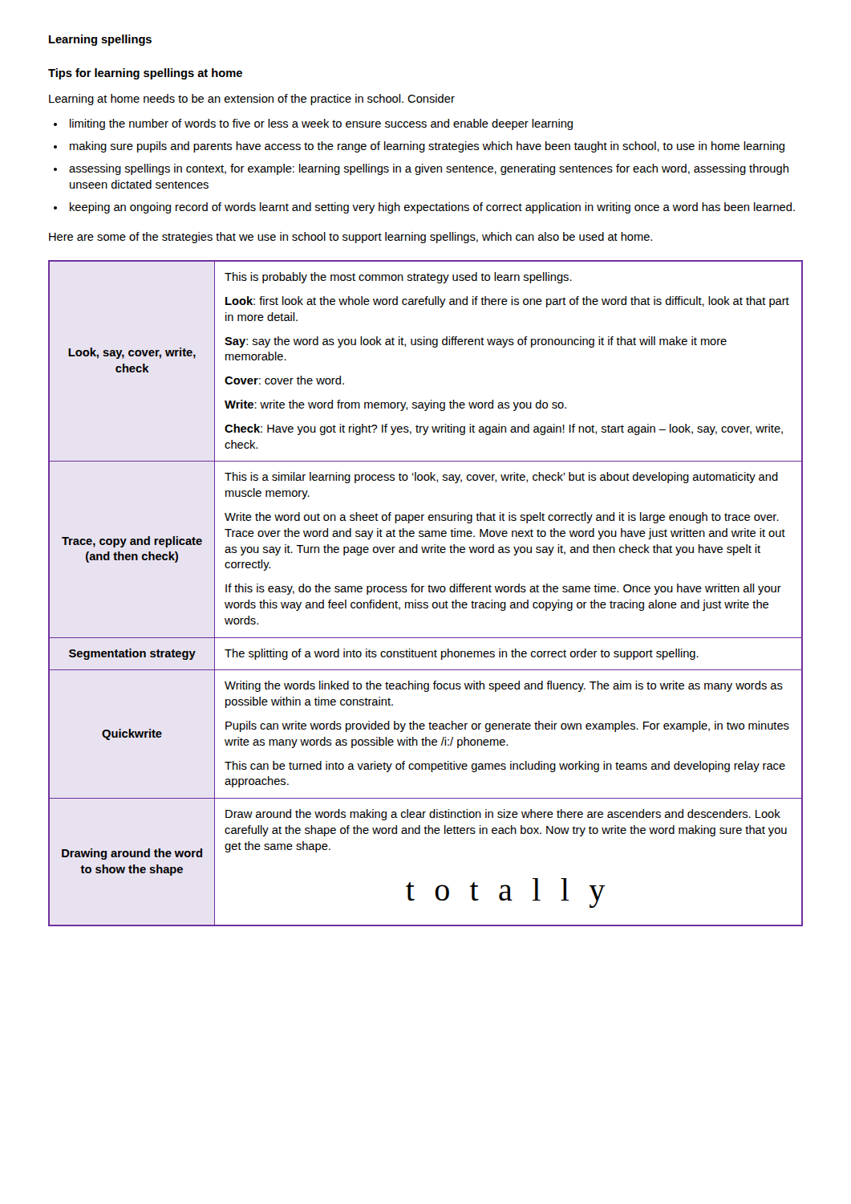Learning spellings
Tips for learning spellings at home
Learning at home needs to be an extension of the practice in school. Consider
limiting the number of words to five or less a week to ensure success and enable deeper learning
making sure pupils and parents have access to the range of learning strategies which have been taught in school, to use in home learning
assessing spellings in context, for example: learning spellings in a given sentence, generating sentences for each word, assessing through unseen dictated sentences
keeping an ongoing record of words learnt and setting very high expectations of correct application in writing once a word has been learned.
Here are some of the strategies that we use in school to support learning spellings, which can also be used at home.
| Look, say, cover, write, check | This is probably the most common strategy used to learn spellings. Look : first look at the whole word carefully and if there is one part of the word that is difficult, look at that part in more detail. Say : say the word as you look at it, using different ways of pronouncing it if that will make it more memorable. Cover : cover the word. Write : write the word from memory, saying the word as you do so. Check : Have you got it right? If yes, try writing it again and again! If not, start again – look, say, cover, write, check. |
| Trace, copy and replicate (and then check) | This is a similar learning process to ‘look, say, cover, write, check’ but is about developing automaticity and muscle memory. Write the word out on a sheet of paper ensuring that it is spelt correctly and it is large enough to trace over. Trace over the word and say it at the same time. Move next to the word you have just written and write it out as you say it. Turn the page over and write the word as you say it, and then check that you have spelt it correctly. If this is easy, do the same process for two different words at the same time. Once you have written all your words this way and feel confident, miss out the tracing and copying or the tracing alone and just write the words. |
| Segmentation strategy | The splitting of a word into its constituent phonemes in the correct order to support spelling. |
| Quickwrite | Writing the words linked to the teaching focus with speed and fluency. The aim is to write as many words as possible within a time constraint. Pupils can write words provided by the teacher or generate their own examples. For example, in two minutes write as many words as possible with the /i:/ phoneme. This can be turned into a variety of competitive games including working in teams and developing relay race approaches. |
| Drawing around the word to show the shape | Draw around the words making a clear distinction in size where there are ascenders and descenders. Look carefully at the shape of the word and the letters in each box. Now try to write the word making sure that you get the same shape. t o t a l l y |